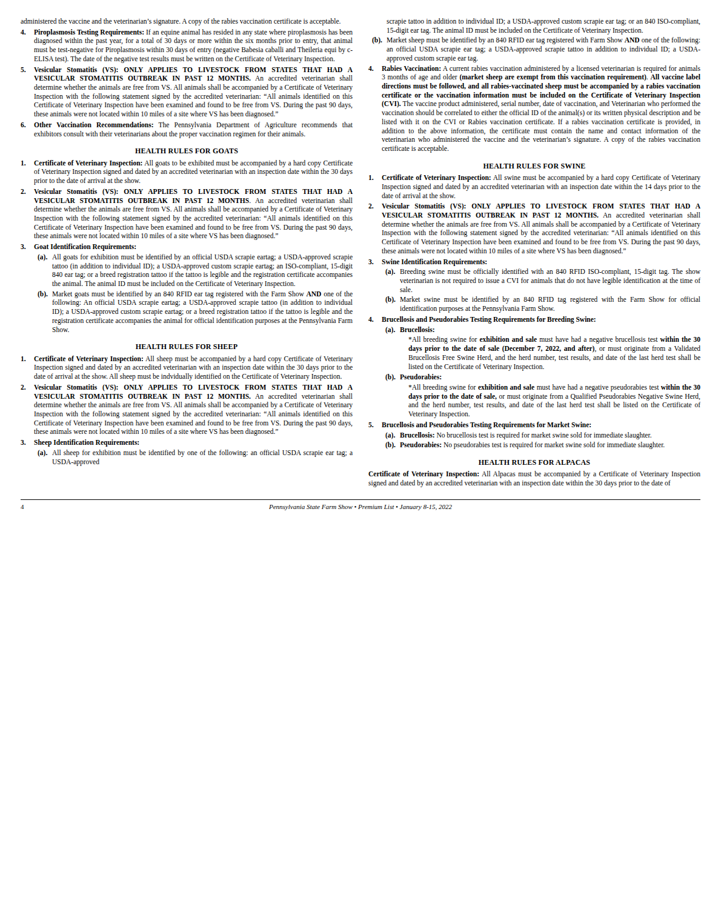administered the vaccine and the veterinarian’s signature. A copy of the rabies vaccination certificate is acceptable.
Piroplasmosis Testing Requirements: If an equine animal has resided in any state where piroplasmosis has been diagnosed within the past year, for a total of 30 days or more within the six months prior to entry, that animal must be test-negative for Piroplasmosis within 30 days of entry (negative Babesia caballi and Theileria equi by c-ELISA test). The date of the negative test results must be written on the Certificate of Veterinary Inspection.
Vesicular Stomatitis (VS): ONLY APPLIES TO LIVESTOCK FROM STATES THAT HAD A VESICULAR STOMATITIS OUTBREAK IN PAST 12 MONTHS. An accredited veterinarian shall determine whether the animals are free from VS. All animals shall be accompanied by a Certificate of Veterinary Inspection with the following statement signed by the accredited veterinarian: “All animals identified on this Certificate of Veterinary Inspection have been examined and found to be free from VS. During the past 90 days, these animals were not located within 10 miles of a site where VS has been diagnosed.”
Other Vaccination Recommendations: The Pennsylvania Department of Agriculture recommends that exhibitors consult with their veterinarians about the proper vaccination regimen for their animals.
HEALTH RULES FOR GOATS
Certificate of Veterinary Inspection: All goats to be exhibited must be accompanied by a hard copy Certificate of Veterinary Inspection signed and dated by an accredited veterinarian with an inspection date within the 30 days prior to the date of arrival at the show.
Vesicular Stomatitis (VS): ONLY APPLIES TO LIVESTOCK FROM STATES THAT HAD A VESICULAR STOMATITIS OUTBREAK IN PAST 12 MONTHS. An accredited veterinarian shall determine whether the animals are free from VS. All animals shall be accompanied by a Certificate of Veterinary Inspection with the following statement signed by the accredited veterinarian: “All animals identified on this Certificate of Veterinary Inspection have been examined and found to be free from VS. During the past 90 days, these animals were not located within 10 miles of a site where VS has been diagnosed.”
Goat Identification Requirements:
All goats for exhibition must be identified by an official USDA scrapie eartag; a USDA-approved scrapie tattoo (in addition to individual ID); a USDA-approved custom scrapie eartag; an ISO-compliant, 15-digit 840 ear tag; or a breed registration tattoo if the tattoo is legible and the registration certificate accompanies the animal. The animal ID must be included on the Certificate of Veterinary Inspection.
Market goats must be identified by an 840 RFID ear tag registered with the Farm Show AND one of the following: An official USDA scrapie eartag; a USDA-approved scrapie tattoo (in addition to individual ID); a USDA-approved custom scrapie eartag; or a breed registration tattoo if the tattoo is legible and the registration certificate accompanies the animal for official identification purposes at the Pennsylvania Farm Show.
HEALTH RULES FOR SHEEP
Certificate of Veterinary Inspection: All sheep must be accompanied by a hard copy Certificate of Veterinary Inspection signed and dated by an accredited veterinarian with an inspection date within the 30 days prior to the date of arrival at the show. All sheep must be indvidually identified on the Certificate of Veterinary Inspection.
Vesicular Stomatitis (VS): ONLY APPLIES TO LIVESTOCK FROM STATES THAT HAD A VESICULAR STOMATITIS OUTBREAK IN PAST 12 MONTHS. An accredited veterinarian shall determine whether the animals are free from VS. All animals shall be accompanied by a Certificate of Veterinary Inspection with the following statement signed by the accredited veterinarian: “All animals identified on this Certificate of Veterinary Inspection have been examined and found to be free from VS. During the past 90 days, these animals were not located within 10 miles of a site where VS has been diagnosed.”
Sheep Identification Requirements:
All sheep for exhibition must be identified by one of the following: an official USDA scrapie ear tag; a USDA-approved
scrapie tattoo in addition to individual ID; a USDA-approved custom scrapie ear tag; or an 840 ISO-compliant, 15-digit ear tag. The animal ID must be included on the Certificate of Veterinary Inspection.
Market sheep must be identified by an 840 RFID ear tag registered with Farm Show AND one of the following: an official USDA scrapie ear tag; a USDA-approved scrapie tattoo in addition to individual ID; a USDA-approved custom scrapie ear tag.
Rabies Vaccination: A current rabies vaccination administered by a licensed veterinarian is required for animals 3 months of age and older (market sheep are exempt from this vaccination requirement). All vaccine label directions must be followed, and all rabies-vaccinated sheep must be accompanied by a rabies vaccination certificate or the vaccination information must be included on the Certificate of Veterinary Inspection (CVI). The vaccine product administered, serial number, date of vaccination, and Veterinarian who performed the vaccination should be correlated to either the official ID of the animal(s) or its written physical description and be listed with it on the CVI or Rabies vaccination certificate. If a rabies vaccination certificate is provided, in addition to the above information, the certificate must contain the name and contact information of the veterinarian who administered the vaccine and the veterinarian’s signature. A copy of the rabies vaccination certificate is acceptable.
HEALTH RULES FOR SWINE
Certificate of Veterinary Inspection: All swine must be accompanied by a hard copy Certificate of Veterinary Inspection signed and dated by an accredited veterinarian with an inspection date within the 14 days prior to the date of arrival at the show.
Vesicular Stomatitis (VS): ONLY APPLIES TO LIVESTOCK FROM STATES THAT HAD A VESICULAR STOMATITIS OUTBREAK IN PAST 12 MONTHS. An accredited veterinarian shall determine whether the animals are free from VS. All animals shall be accompanied by a Certificate of Veterinary Inspection with the following statement signed by the accredited veterinarian: “All animals identified on this Certificate of Veterinary Inspection have been examined and found to be free from VS. During the past 90 days, these animals were not located within 10 miles of a site where VS has been diagnosed.”
Swine Identification Requirements:
Breeding swine must be officially identified with an 840 RFID ISO-compliant, 15-digit tag. The show veterinarian is not required to issue a CVI for animals that do not have legible identification at the time of sale.
Market swine must be identified by an 840 RFID tag registered with the Farm Show for official identification purposes at the Pennsylvania Farm Show.
Brucellosis and Pseudorabies Testing Requirements for Breeding Swine:
Brucellosis:
*All breeding swine for exhibition and sale must have had a negative brucellosis test within the 30 days prior to the date of sale (December 7, 2022, and after), or must originate from a Validated Brucellosis Free Swine Herd, and the herd number, test results, and date of the last herd test shall be listed on the Certificate of Veterinary Inspection.
Pseudorabies:
*All breeding swine for exhibition and sale must have had a negative pseudorabies test within the 30 days prior to the date of sale, or must originate from a Qualified Pseudorabies Negative Swine Herd, and the herd number, test results, and date of the last herd test shall be listed on the Certificate of Veterinary Inspection.
Brucellosis and Pseudorabies Testing Requirements for Market Swine:
Brucellosis: No brucellosis test is required for market swine sold for immediate slaughter.
Pseudorabies: No pseudorabies test is required for market swine sold for immediate slaughter.
HEALTH RULES FOR ALPACAS
Certificate of Veterinary Inspection: All Alpacas must be accompanied by a Certificate of Veterinary Inspection signed and dated by an accredited veterinarian with an inspection date within the 30 days prior to the date of
4
Pennsylvania State Farm Show • Premium List • January 8-15, 2022